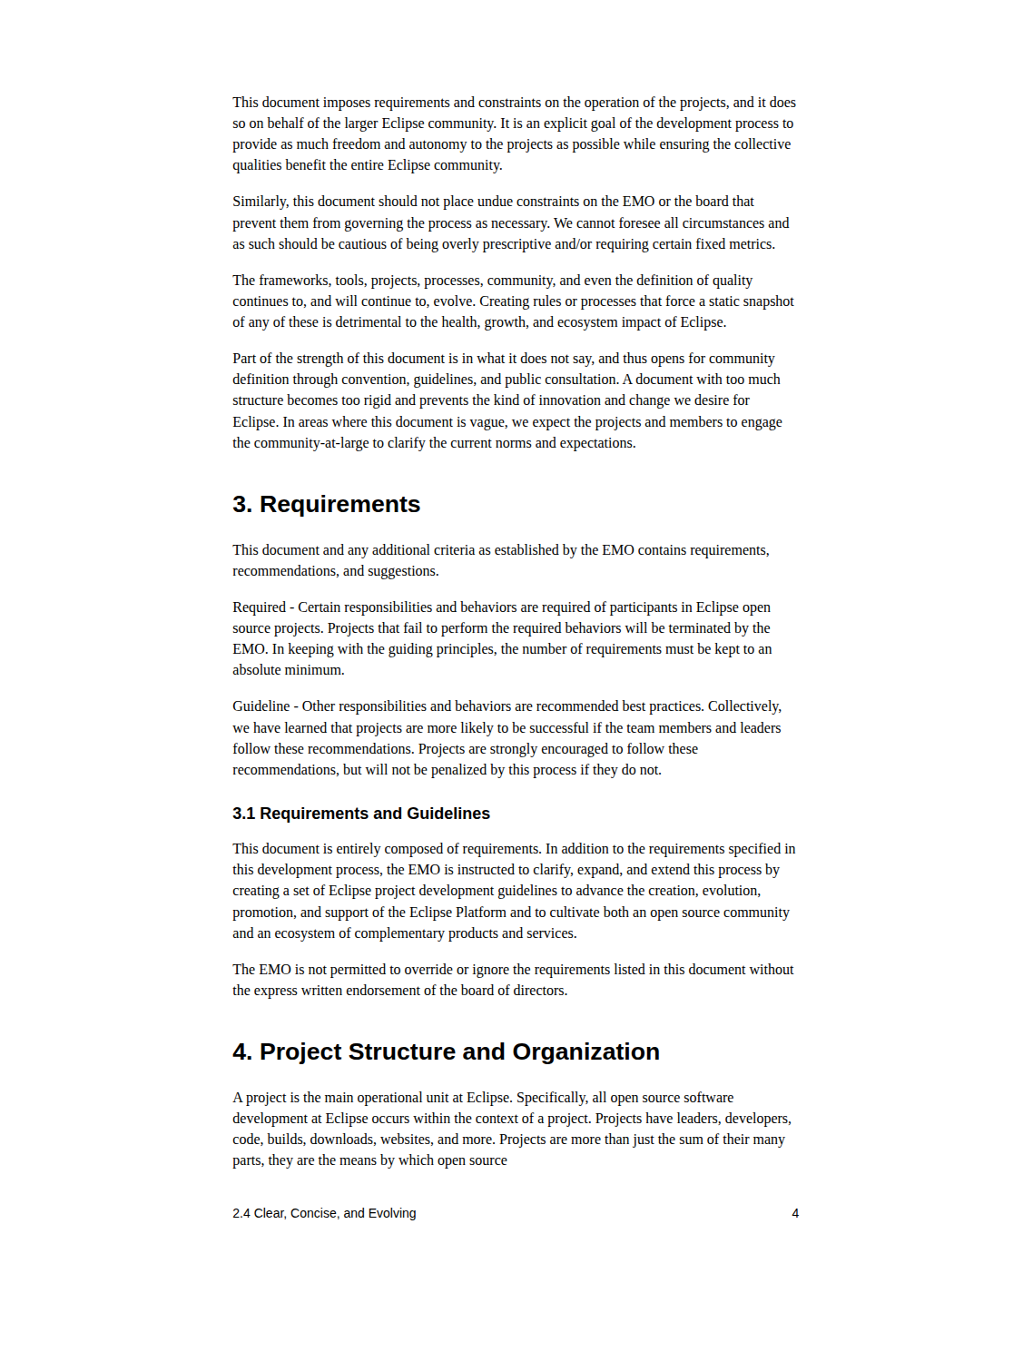This document imposes requirements and constraints on the operation of the projects, and it does so on behalf of the larger Eclipse community. It is an explicit goal of the development process to provide as much freedom and autonomy to the projects as possible while ensuring the collective qualities benefit the entire Eclipse community.
Similarly, this document should not place undue constraints on the EMO or the board that prevent them from governing the process as necessary. We cannot foresee all circumstances and as such should be cautious of being overly prescriptive and/or requiring certain fixed metrics.
The frameworks, tools, projects, processes, community, and even the definition of quality continues to, and will continue to, evolve. Creating rules or processes that force a static snapshot of any of these is detrimental to the health, growth, and ecosystem impact of Eclipse.
Part of the strength of this document is in what it does not say, and thus opens for community definition through convention, guidelines, and public consultation. A document with too much structure becomes too rigid and prevents the kind of innovation and change we desire for Eclipse. In areas where this document is vague, we expect the projects and members to engage the community-at-large to clarify the current norms and expectations.
3. Requirements
This document and any additional criteria as established by the EMO contains requirements, recommendations, and suggestions.
Required - Certain responsibilities and behaviors are required of participants in Eclipse open source projects. Projects that fail to perform the required behaviors will be terminated by the EMO. In keeping with the guiding principles, the number of requirements must be kept to an absolute minimum.
Guideline - Other responsibilities and behaviors are recommended best practices. Collectively, we have learned that projects are more likely to be successful if the team members and leaders follow these recommendations. Projects are strongly encouraged to follow these recommendations, but will not be penalized by this process if they do not.
3.1 Requirements and Guidelines
This document is entirely composed of requirements. In addition to the requirements specified in this development process, the EMO is instructed to clarify, expand, and extend this process by creating a set of Eclipse project development guidelines to advance the creation, evolution, promotion, and support of the Eclipse Platform and to cultivate both an open source community and an ecosystem of complementary products and services.
The EMO is not permitted to override or ignore the requirements listed in this document without the express written endorsement of the board of directors.
4. Project Structure and Organization
A project is the main operational unit at Eclipse. Specifically, all open source software development at Eclipse occurs within the context of a project. Projects have leaders, developers, code, builds, downloads, websites, and more. Projects are more than just the sum of their many parts, they are the means by which open source
2.4 Clear, Concise, and Evolving 4